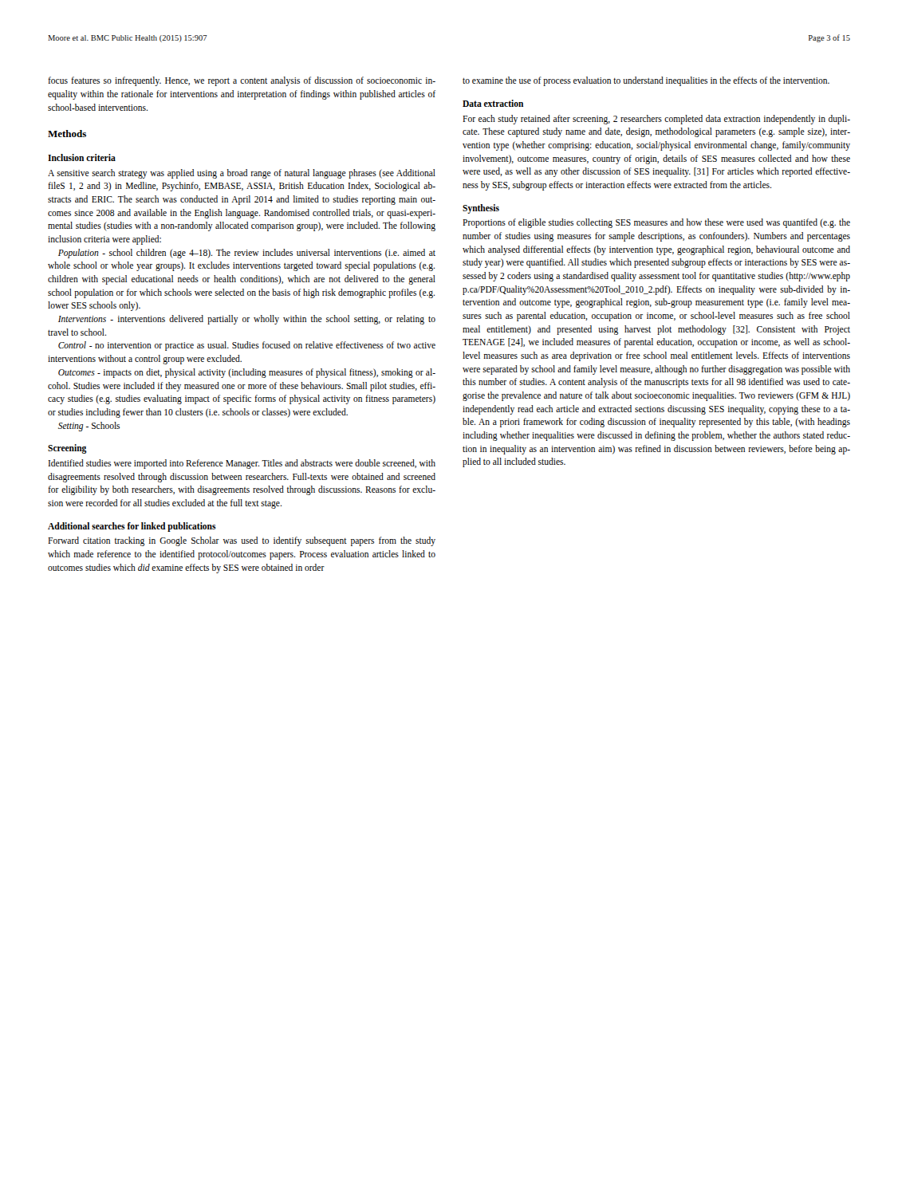Moore et al. BMC Public Health (2015) 15:907
Page 3 of 15
focus features so infrequently. Hence, we report a content analysis of discussion of socioeconomic inequality within the rationale for interventions and interpretation of findings within published articles of school-based interventions.
Methods
Inclusion criteria
A sensitive search strategy was applied using a broad range of natural language phrases (see Additional fileS 1, 2 and 3) in Medline, Psychinfo, EMBASE, ASSIA, British Education Index, Sociological abstracts and ERIC. The search was conducted in April 2014 and limited to studies reporting main outcomes since 2008 and available in the English language. Randomised controlled trials, or quasi-experimental studies (studies with a non-randomly allocated comparison group), were included. The following inclusion criteria were applied:
Population - school children (age 4–18). The review includes universal interventions (i.e. aimed at whole school or whole year groups). It excludes interventions targeted toward special populations (e.g. children with special educational needs or health conditions), which are not delivered to the general school population or for which schools were selected on the basis of high risk demographic profiles (e.g. lower SES schools only).
Interventions - interventions delivered partially or wholly within the school setting, or relating to travel to school.
Control - no intervention or practice as usual. Studies focused on relative effectiveness of two active interventions without a control group were excluded.
Outcomes - impacts on diet, physical activity (including measures of physical fitness), smoking or alcohol. Studies were included if they measured one or more of these behaviours. Small pilot studies, efficacy studies (e.g. studies evaluating impact of specific forms of physical activity on fitness parameters) or studies including fewer than 10 clusters (i.e. schools or classes) were excluded.
Setting - Schools
Screening
Identified studies were imported into Reference Manager. Titles and abstracts were double screened, with disagreements resolved through discussion between researchers. Full-texts were obtained and screened for eligibility by both researchers, with disagreements resolved through discussions. Reasons for exclusion were recorded for all studies excluded at the full text stage.
Additional searches for linked publications
Forward citation tracking in Google Scholar was used to identify subsequent papers from the study which made reference to the identified protocol/outcomes papers. Process evaluation articles linked to outcomes studies which did examine effects by SES were obtained in order
to examine the use of process evaluation to understand inequalities in the effects of the intervention.
Data extraction
For each study retained after screening, 2 researchers completed data extraction independently in duplicate. These captured study name and date, design, methodological parameters (e.g. sample size), intervention type (whether comprising: education, social/physical environmental change, family/community involvement), outcome measures, country of origin, details of SES measures collected and how these were used, as well as any other discussion of SES inequality. [31] For articles which reported effectiveness by SES, subgroup effects or interaction effects were extracted from the articles.
Synthesis
Proportions of eligible studies collecting SES measures and how these were used was quantifed (e.g. the number of studies using measures for sample descriptions, as confounders). Numbers and percentages which analysed differential effects (by intervention type, geographical region, behavioural outcome and study year) were quantified. All studies which presented subgroup effects or interactions by SES were assessed by 2 coders using a standardised quality assessment tool for quantitative studies (http://www.ephpp.ca/PDF/Quality%20Assessment%20Tool_2010_2.pdf). Effects on inequality were sub-divided by intervention and outcome type, geographical region, sub-group measurement type (i.e. family level measures such as parental education, occupation or income, or school-level measures such as free school meal entitlement) and presented using harvest plot methodology [32]. Consistent with Project TEENAGE [24], we included measures of parental education, occupation or income, as well as school-level measures such as area deprivation or free school meal entitlement levels. Effects of interventions were separated by school and family level measure, although no further disaggregation was possible with this number of studies. A content analysis of the manuscripts texts for all 98 identified was used to categorise the prevalence and nature of talk about socioeconomic inequalities. Two reviewers (GFM & HJL) independently read each article and extracted sections discussing SES inequality, copying these to a table. An a priori framework for coding discussion of inequality represented by this table, (with headings including whether inequalities were discussed in defining the problem, whether the authors stated reduction in inequality as an intervention aim) was refined in discussion between reviewers, before being applied to all included studies.